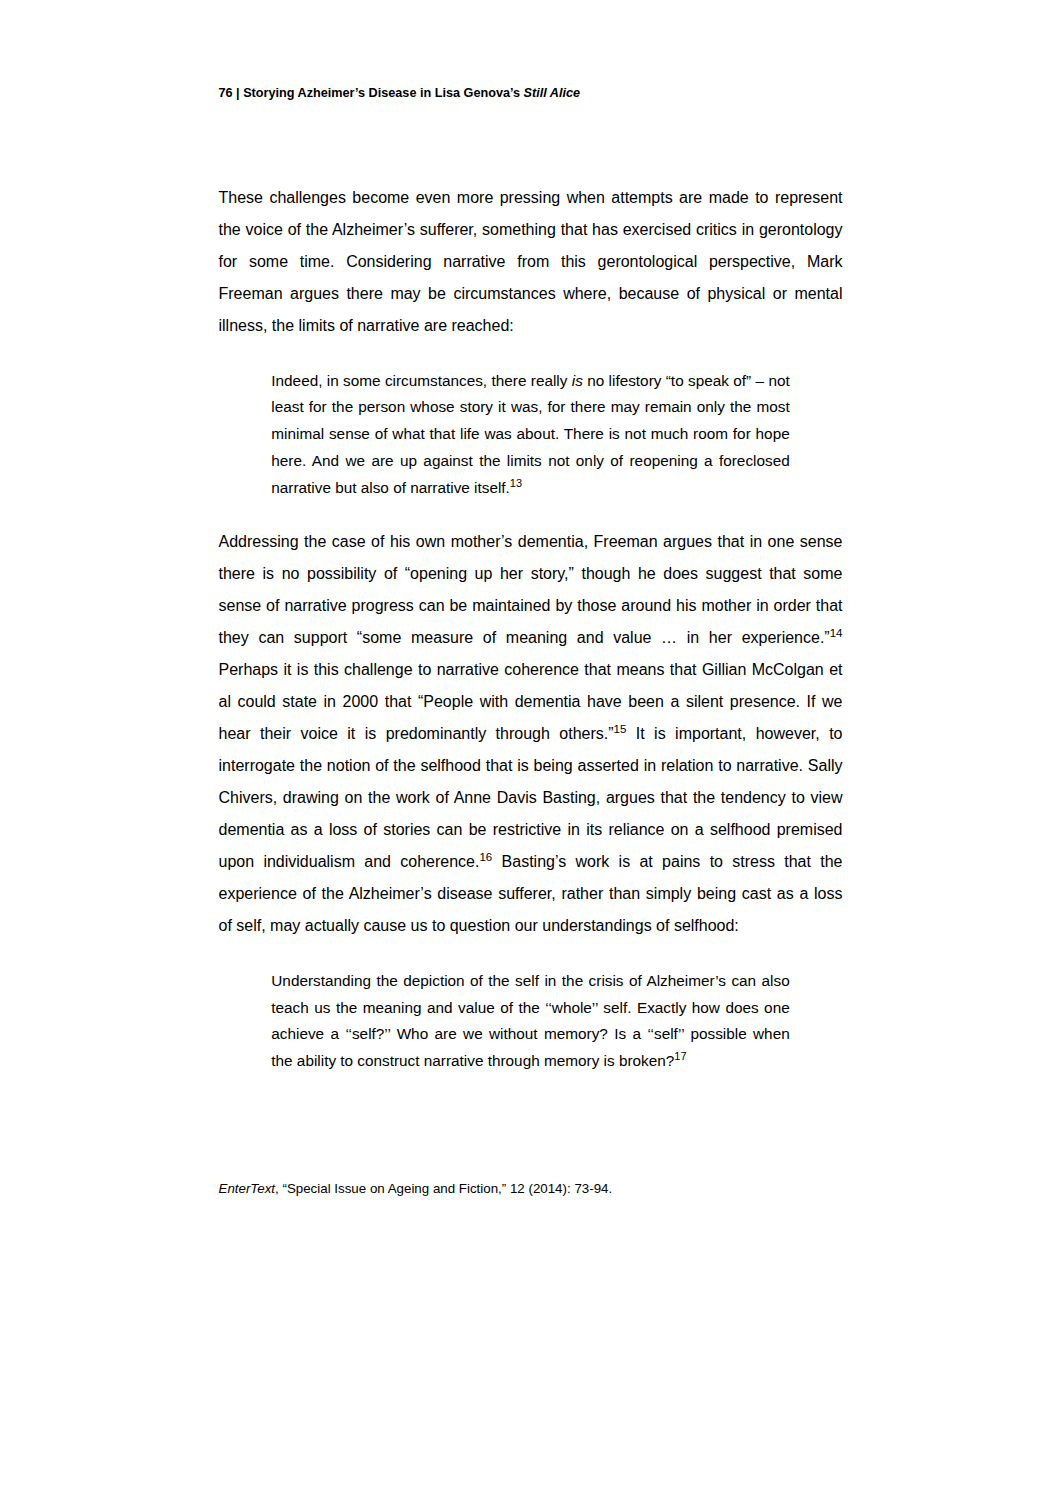76 | Storying Azheimer’s Disease in Lisa Genova’s Still Alice
These challenges become even more pressing when attempts are made to represent the voice of the Alzheimer’s sufferer, something that has exercised critics in gerontology for some time. Considering narrative from this gerontological perspective, Mark Freeman argues there may be circumstances where, because of physical or mental illness, the limits of narrative are reached:
Indeed, in some circumstances, there really is no lifestory “to speak of” – not least for the person whose story it was, for there may remain only the most minimal sense of what that life was about. There is not much room for hope here. And we are up against the limits not only of reopening a foreclosed narrative but also of narrative itself.13
Addressing the case of his own mother’s dementia, Freeman argues that in one sense there is no possibility of “opening up her story,” though he does suggest that some sense of narrative progress can be maintained by those around his mother in order that they can support “some measure of meaning and value … in her experience.”14 Perhaps it is this challenge to narrative coherence that means that Gillian McColgan et al could state in 2000 that “People with dementia have been a silent presence. If we hear their voice it is predominantly through others.”15 It is important, however, to interrogate the notion of the selfhood that is being asserted in relation to narrative. Sally Chivers, drawing on the work of Anne Davis Basting, argues that the tendency to view dementia as a loss of stories can be restrictive in its reliance on a selfhood premised upon individualism and coherence.16 Basting’s work is at pains to stress that the experience of the Alzheimer’s disease sufferer, rather than simply being cast as a loss of self, may actually cause us to question our understandings of selfhood:
Understanding the depiction of the self in the crisis of Alzheimer’s can also teach us the meaning and value of the ‘‘whole’’ self. Exactly how does one achieve a ‘‘self?’’ Who are we without memory? Is a ‘‘self’’ possible when the ability to construct narrative through memory is broken?17
EnterText, “Special Issue on Ageing and Fiction,” 12 (2014): 73-94.